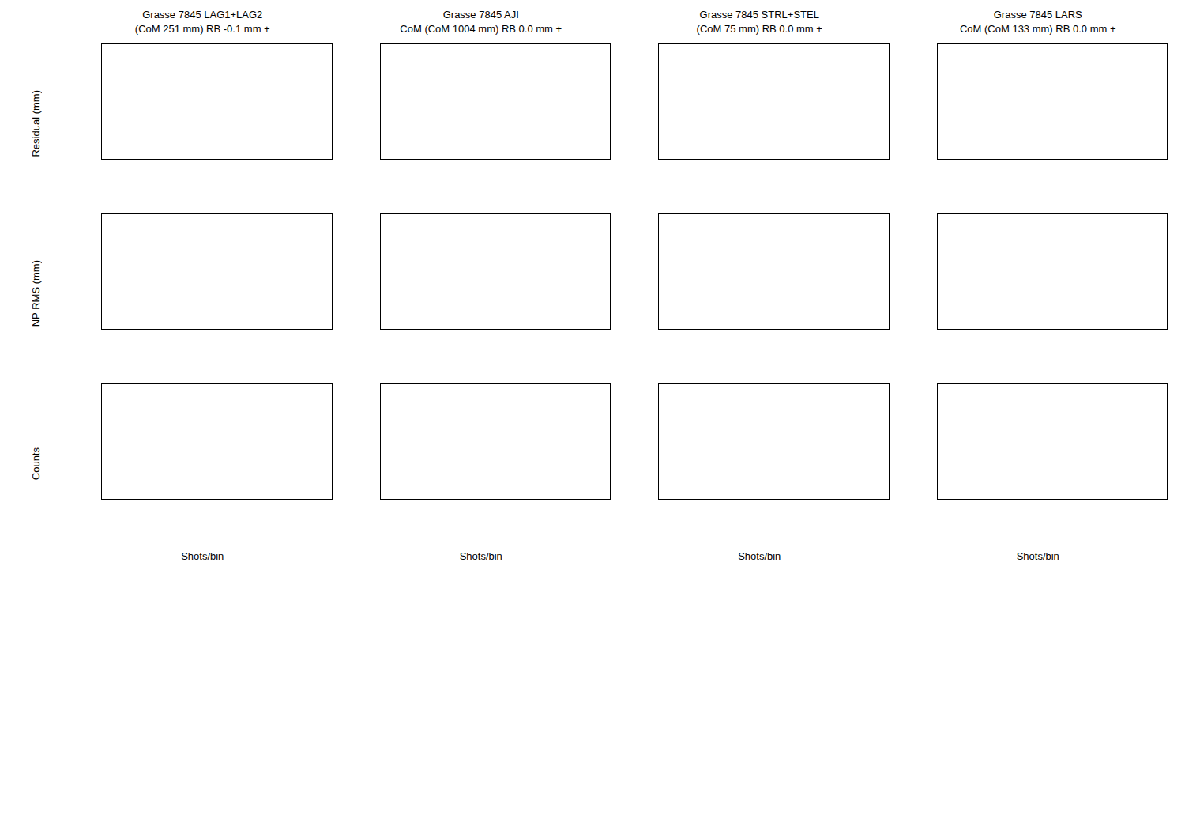Grasse 7845 LAG1+LAG2 (CoM 251 mm) RB -0.1 mm +
Grasse 7845 AJI CoM (CoM 1004 mm) RB 0.0 mm +
Grasse 7845 STRL+STEL (CoM 75 mm) RB 0.0 mm +
Grasse 7845 LARS CoM (CoM 133 mm) RB 0.0 mm +
Residual (mm)
NP RMS (mm)
Counts
Shots/bin
Shots/bin
Shots/bin
Shots/bin